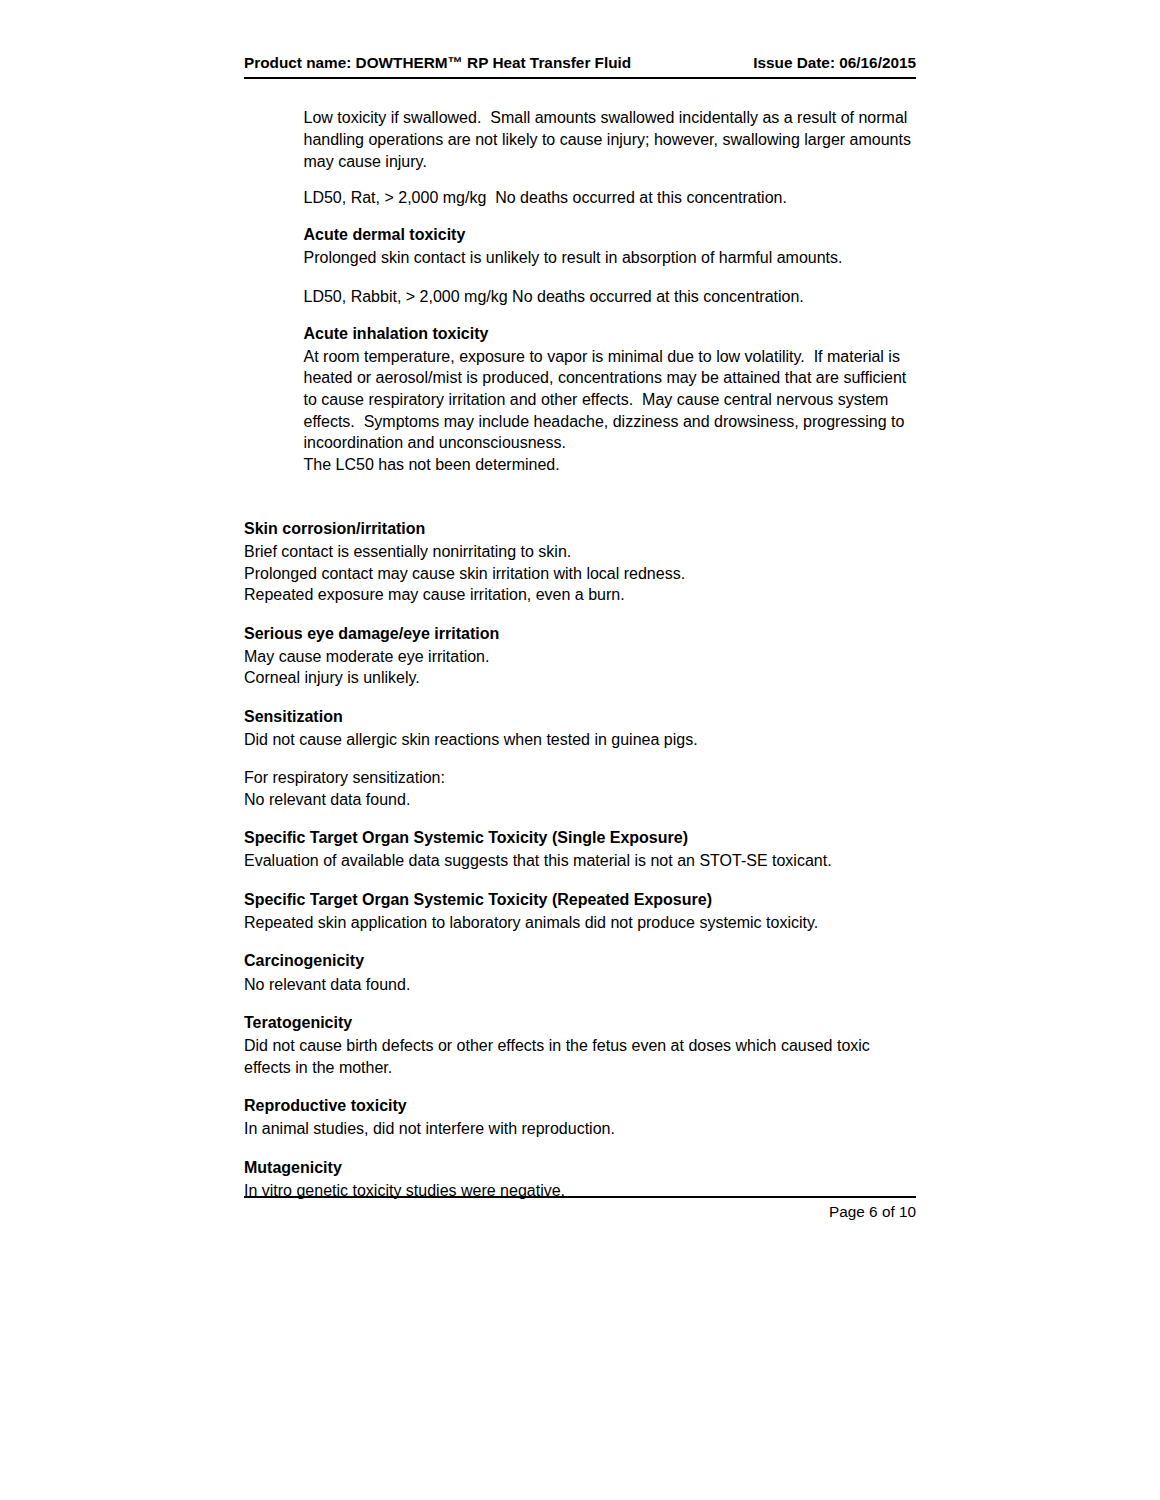Product name: DOWTHERM™ RP Heat Transfer Fluid Issue Date: 06/16/2015
Low toxicity if swallowed. Small amounts swallowed incidentally as a result of normal handling operations are not likely to cause injury; however, swallowing larger amounts may cause injury.
LD50, Rat, > 2,000 mg/kg No deaths occurred at this concentration.
Acute dermal toxicity
Prolonged skin contact is unlikely to result in absorption of harmful amounts.
LD50, Rabbit, > 2,000 mg/kg No deaths occurred at this concentration.
Acute inhalation toxicity
At room temperature, exposure to vapor is minimal due to low volatility. If material is heated or aerosol/mist is produced, concentrations may be attained that are sufficient to cause respiratory irritation and other effects. May cause central nervous system effects. Symptoms may include headache, dizziness and drowsiness, progressing to incoordination and unconsciousness.
The LC50 has not been determined.
Skin corrosion/irritation
Brief contact is essentially nonirritating to skin.
Prolonged contact may cause skin irritation with local redness.
Repeated exposure may cause irritation, even a burn.
Serious eye damage/eye irritation
May cause moderate eye irritation.
Corneal injury is unlikely.
Sensitization
Did not cause allergic skin reactions when tested in guinea pigs.
For respiratory sensitization:
No relevant data found.
Specific Target Organ Systemic Toxicity (Single Exposure)
Evaluation of available data suggests that this material is not an STOT-SE toxicant.
Specific Target Organ Systemic Toxicity (Repeated Exposure)
Repeated skin application to laboratory animals did not produce systemic toxicity.
Carcinogenicity
No relevant data found.
Teratogenicity
Did not cause birth defects or other effects in the fetus even at doses which caused toxic effects in the mother.
Reproductive toxicity
In animal studies, did not interfere with reproduction.
Mutagenicity
In vitro genetic toxicity studies were negative.
Page 6 of 10